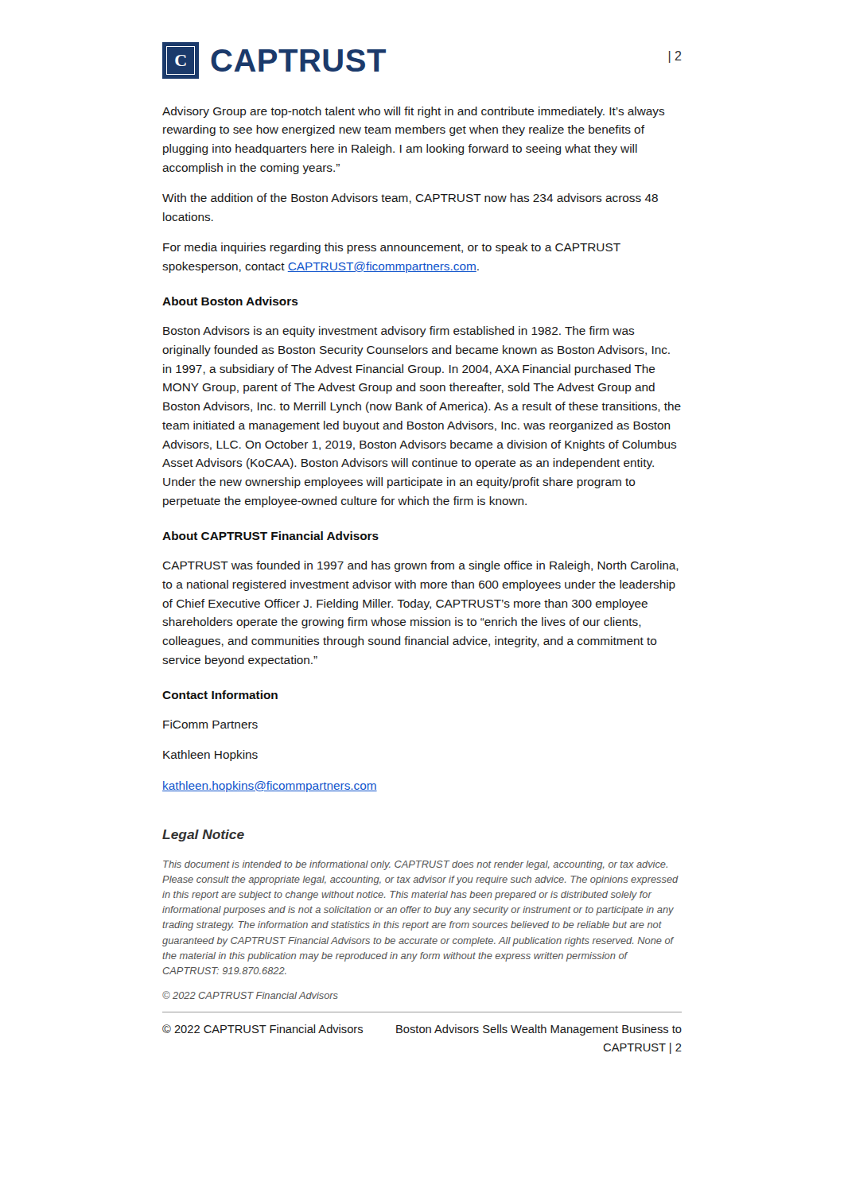CAPTRUST
| 2
Advisory Group are top-notch talent who will fit right in and contribute immediately. It’s always rewarding to see how energized new team members get when they realize the benefits of plugging into headquarters here in Raleigh. I am looking forward to seeing what they will accomplish in the coming years.”
With the addition of the Boston Advisors team, CAPTRUST now has 234 advisors across 48 locations.
For media inquiries regarding this press announcement, or to speak to a CAPTRUST spokesperson, contact CAPTRUST@ficommpartners.com.
About Boston Advisors
Boston Advisors is an equity investment advisory firm established in 1982. The firm was originally founded as Boston Security Counselors and became known as Boston Advisors, Inc. in 1997, a subsidiary of The Advest Financial Group. In 2004, AXA Financial purchased The MONY Group, parent of The Advest Group and soon thereafter, sold The Advest Group and Boston Advisors, Inc. to Merrill Lynch (now Bank of America). As a result of these transitions, the team initiated a management led buyout and Boston Advisors, Inc. was reorganized as Boston Advisors, LLC. On October 1, 2019, Boston Advisors became a division of Knights of Columbus Asset Advisors (KoCAA). Boston Advisors will continue to operate as an independent entity. Under the new ownership employees will participate in an equity/profit share program to perpetuate the employee-owned culture for which the firm is known.
About CAPTRUST Financial Advisors
CAPTRUST was founded in 1997 and has grown from a single office in Raleigh, North Carolina, to a national registered investment advisor with more than 600 employees under the leadership of Chief Executive Officer J. Fielding Miller. Today, CAPTRUST’s more than 300 employee shareholders operate the growing firm whose mission is to “enrich the lives of our clients, colleagues, and communities through sound financial advice, integrity, and a commitment to service beyond expectation.”
Contact Information
FiComm Partners
Kathleen Hopkins
kathleen.hopkins@ficommpartners.com
Legal Notice
This document is intended to be informational only. CAPTRUST does not render legal, accounting, or tax advice. Please consult the appropriate legal, accounting, or tax advisor if you require such advice. The opinions expressed in this report are subject to change without notice. This material has been prepared or is distributed solely for informational purposes and is not a solicitation or an offer to buy any security or instrument or to participate in any trading strategy. The information and statistics in this report are from sources believed to be reliable but are not guaranteed by CAPTRUST Financial Advisors to be accurate or complete. All publication rights reserved. None of the material in this publication may be reproduced in any form without the express written permission of CAPTRUST: 919.870.6822.
© 2022 CAPTRUST Financial Advisors
© 2022 CAPTRUST Financial Advisors
Boston Advisors Sells Wealth Management Business to CAPTRUST | 2